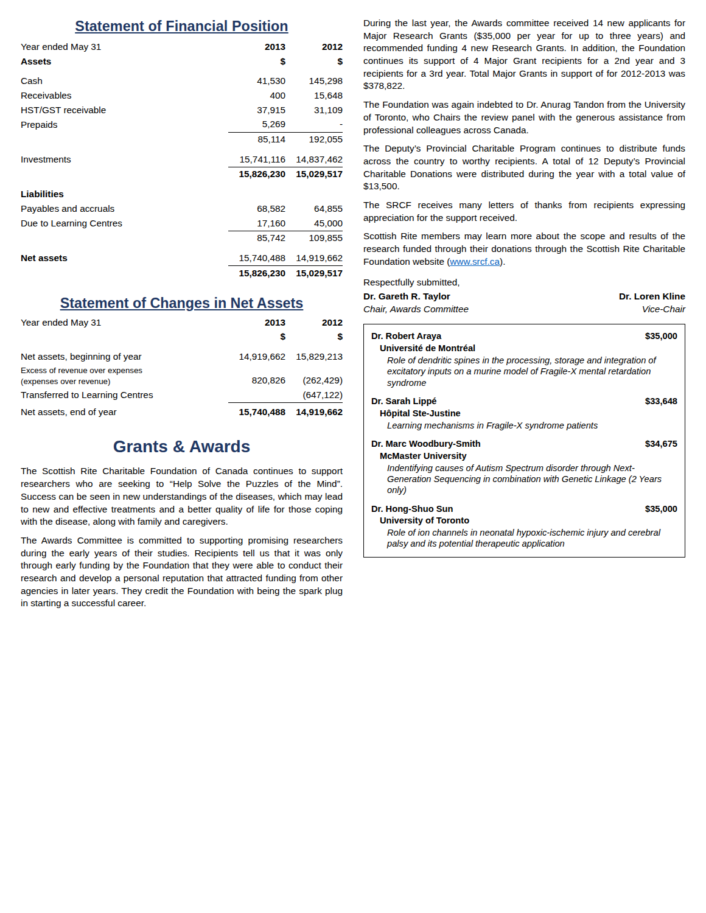Statement of Financial Position
| Year ended May 31 | 2013 | 2012 |
| Assets | $ | $ |
| Cash | 41,530 | 145,298 |
| Receivables | 400 | 15,648 |
| HST/GST receivable | 37,915 | 31,109 |
| Prepaids | 5,269 | - |
| | 85,114 | 192,055 |
| Investments | 15,741,116 | 14,837,462 |
| | 15,826,230 | 15,029,517 |
| Liabilities | | |
| Payables and accruals | 68,582 | 64,855 |
| Due to Learning Centres | 17,160 | 45,000 |
| | 85,742 | 109,855 |
| Net assets | 15,740,488 | 14,919,662 |
| | 15,826,230 | 15,029,517 |
Statement of Changes in Net Assets
| Year ended May 31 | 2013 | 2012 |
| | $ | $ |
| Net assets, beginning of year | 14,919,662 | 15,829,213 |
| Excess of revenue over expenses (expenses over revenue) | 820,826 | (262,429) |
| Transferred to Learning Centres | | (647,122) |
| Net assets, end of year | 15,740,488 | 14,919,662 |
Grants & Awards
The Scottish Rite Charitable Foundation of Canada continues to support researchers who are seeking to “Help Solve the Puzzles of the Mind”. Success can be seen in new understandings of the diseases, which may lead to new and effective treatments and a better quality of life for those coping with the disease, along with family and caregivers.
The Awards Committee is committed to supporting promising researchers during the early years of their studies. Recipients tell us that it was only through early funding by the Foundation that they were able to conduct their research and develop a personal reputation that attracted funding from other agencies in later years. They credit the Foundation with being the spark plug in starting a successful career.
During the last year, the Awards committee received 14 new applicants for Major Research Grants ($35,000 per year for up to three years) and recommended funding 4 new Research Grants. In addition, the Foundation continues its support of 4 Major Grant recipients for a 2nd year and 3 recipients for a 3rd year. Total Major Grants in support of for 2012-2013 was $378,822.
The Foundation was again indebted to Dr. Anurag Tandon from the University of Toronto, who Chairs the review panel with the generous assistance from professional colleagues across Canada.
The Deputy’s Provincial Charitable Program continues to distribute funds across the country to worthy recipients. A total of 12 Deputy’s Provincial Charitable Donations were distributed during the year with a total value of $13,500.
The SRCF receives many letters of thanks from recipients expressing appreciation for the support received.
Scottish Rite members may learn more about the scope and results of the research funded through their donations through the Scottish Rite Charitable Foundation website (www.srcf.ca).
Respectfully submitted,
Dr. Gareth R. Taylor Dr. Loren Kline
Chair, Awards Committee Vice-Chair
Dr. Robert Araya $35,000
Université de Montréal
Role of dendritic spines in the processing, storage and integration of excitatory inputs on a murine model of Fragile-X mental retardation syndrome
Dr. Sarah Lippé $33,648
Hôpital Ste-Justine
Learning mechanisms in Fragile-X syndrome patients
Dr. Marc Woodbury-Smith $34,675
McMaster University
Indentifying causes of Autism Spectrum disorder through Next-Generation Sequencing in combination with Genetic Linkage (2 Years only)
Dr. Hong-Shuo Sun $35,000
University of Toronto
Role of ion channels in neonatal hypoxic-ischemic injury and cerebral palsy and its potential therapeutic application